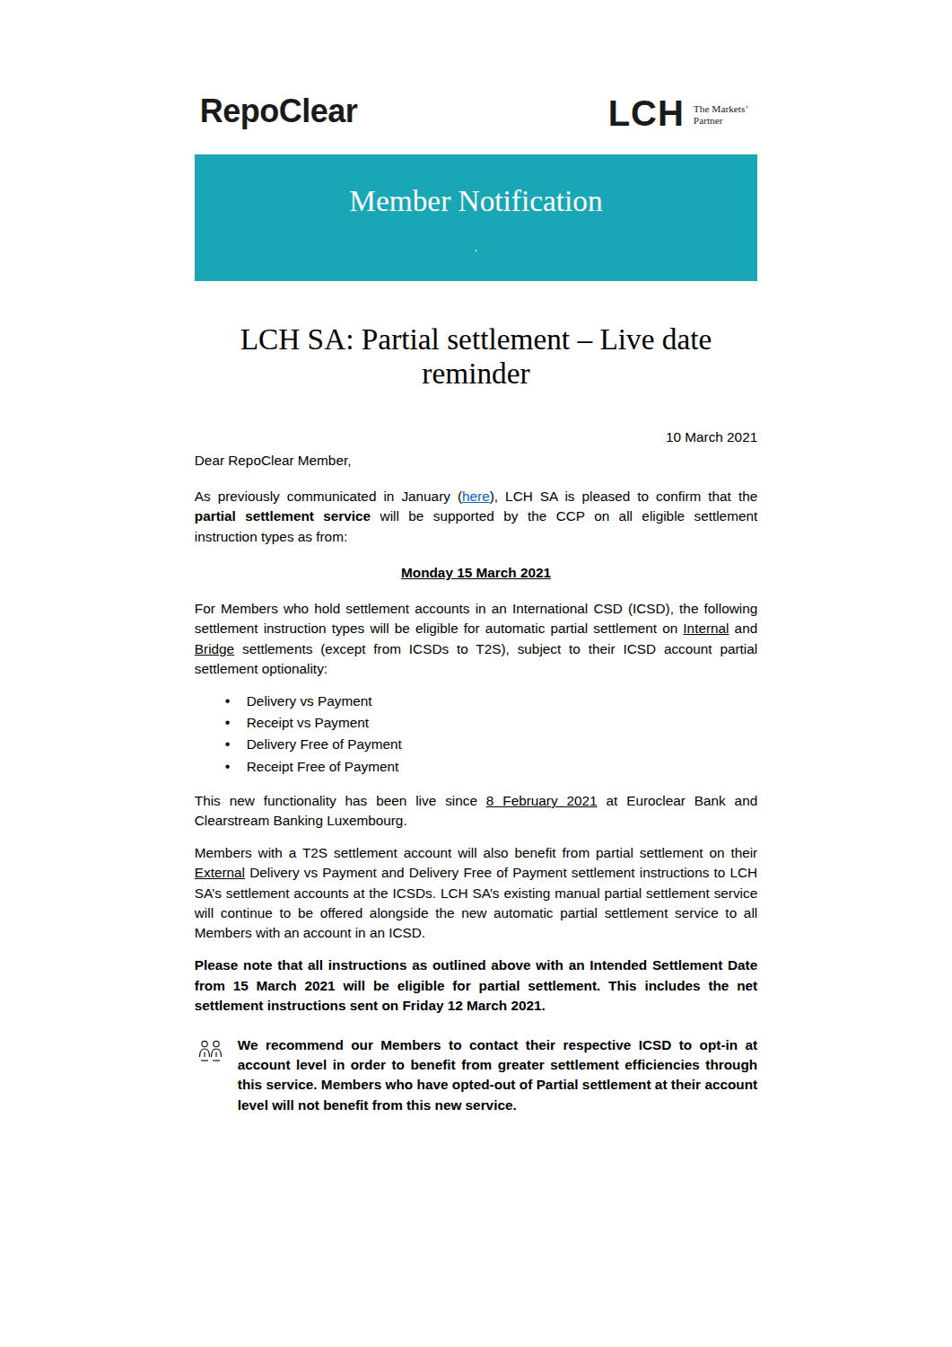RepoClear
LCH
The Markets’
Partner
Member Notification
.
LCH SA: Partial settlement – Live date reminder
10 March 2021
Dear RepoClear Member,
As previously communicated in January (here), LCH SA is pleased to confirm that the partial settlement service will be supported by the CCP on all eligible settlement instruction types as from:
Monday 15 March 2021
For Members who hold settlement accounts in an International CSD (ICSD), the following settlement instruction types will be eligible for automatic partial settlement on Internal and Bridge settlements (except from ICSDs to T2S), subject to their ICSD account partial settlement optionality:
Delivery vs Payment
Receipt vs Payment
Delivery Free of Payment
Receipt Free of Payment
This new functionality has been live since 8 February 2021 at Euroclear Bank and Clearstream Banking Luxembourg.
Members with a T2S settlement account will also benefit from partial settlement on their External Delivery vs Payment and Delivery Free of Payment settlement instructions to LCH SA’s settlement accounts at the ICSDs. LCH SA’s existing manual partial settlement service will continue to be offered alongside the new automatic partial settlement service to all Members with an account in an ICSD.
Please note that all instructions as outlined above with an Intended Settlement Date from 15 March 2021 will be eligible for partial settlement. This includes the net settlement instructions sent on Friday 12 March 2021.
We recommend our Members to contact their respective ICSD to opt-in at account level in order to benefit from greater settlement efficiencies through this service. Members who have opted-out of Partial settlement at their account level will not benefit from this new service.